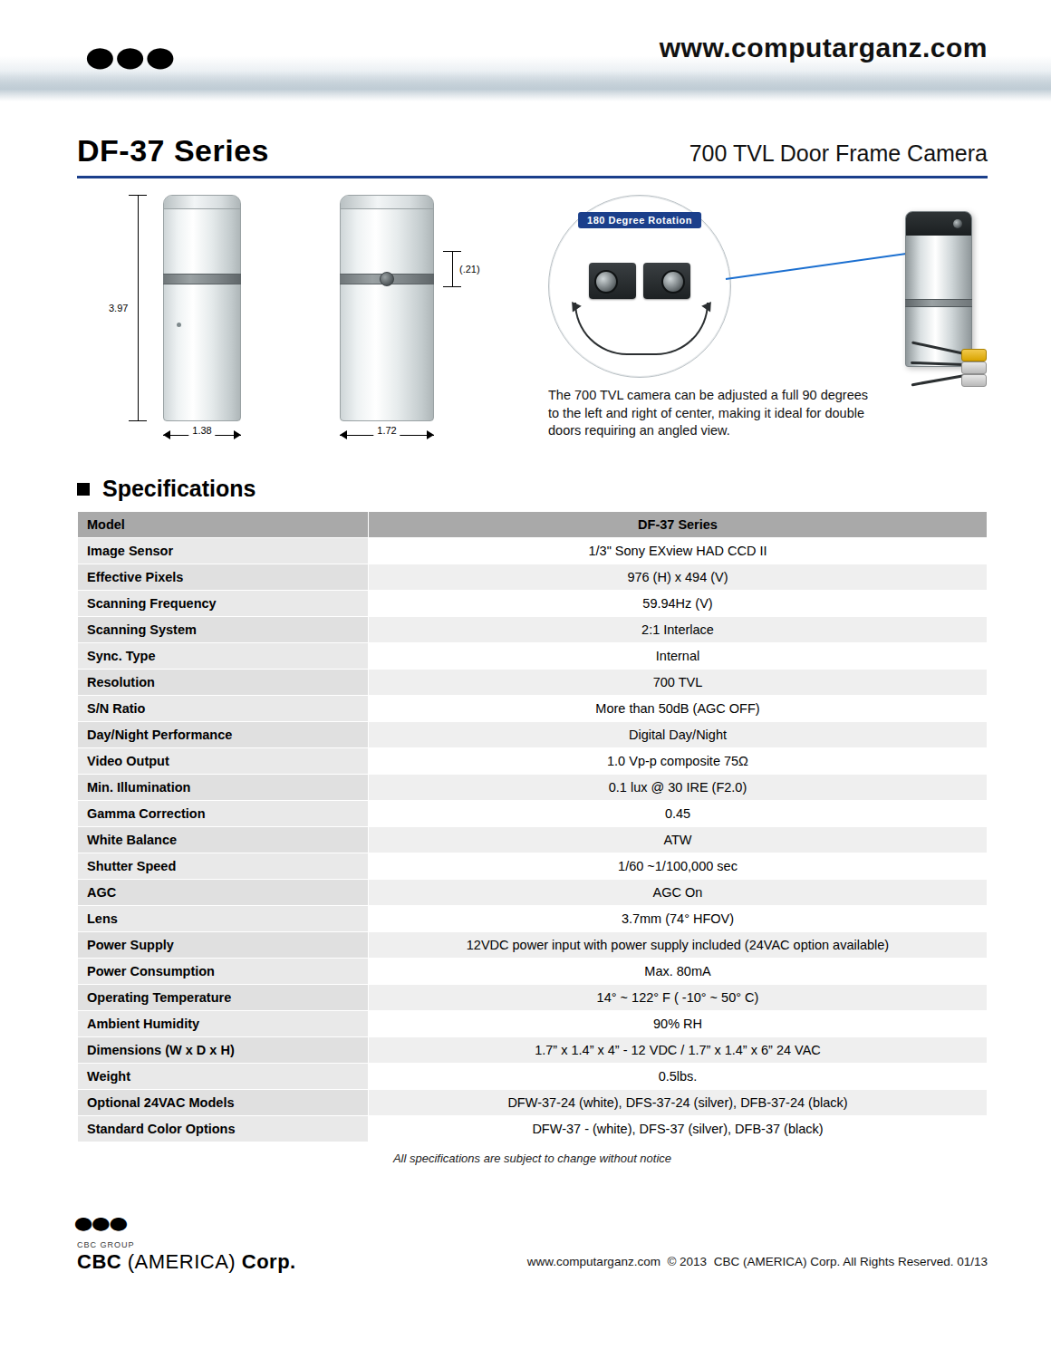●●●
www.computarganz.com
DF-37 Series
700 TVL Door Frame Camera
3.97
1.38
(.21)
1.72
180 Degree Rotation
The 700 TVL camera can be adjusted a full 90 degrees to the left and right of center, making it ideal for double doors requiring an angled view.
Specifications
| Model | DF-37 Series |
| --- | --- |
| Image Sensor | 1/3" Sony EXview HAD CCD II |
| Effective Pixels | 976 (H) x 494 (V) |
| Scanning Frequency | 59.94Hz (V) |
| Scanning System | 2:1 Interlace |
| Sync. Type | Internal |
| Resolution | 700 TVL |
| S/N Ratio | More than 50dB (AGC OFF) |
| Day/Night Performance | Digital Day/Night |
| Video Output | 1.0 Vp-p composite 75Ω |
| Min. Illumination | 0.1 lux @ 30 IRE (F2.0) |
| Gamma Correction | 0.45 |
| White Balance | ATW |
| Shutter Speed | 1/60 ~1/100,000 sec |
| AGC | AGC On |
| Lens | 3.7mm (74° HFOV) |
| Power Supply | 12VDC power input with power supply included (24VAC option available) |
| Power Consumption | Max. 80mA |
| Operating Temperature | 14° ~ 122° F ( -10° ~ 50° C) |
| Ambient Humidity | 90% RH |
| Dimensions (W x D x H) | 1.7” x 1.4” x 4” - 12 VDC / 1.7” x 1.4” x 6” 24 VAC |
| Weight | 0.5lbs. |
| Optional 24VAC Models | DFW-37-24 (white), DFS-37-24 (silver), DFB-37-24 (black) |
| Standard Color Options | DFW-37 - (white), DFS-37 (silver), DFB-37 (black) |
All specifications are subject to change without notice
●●●
CBC GROUP
CBC (AMERICA) Corp.
www.computarganz.com © 2013 CBC (AMERICA) Corp. All Rights Reserved. 01/13